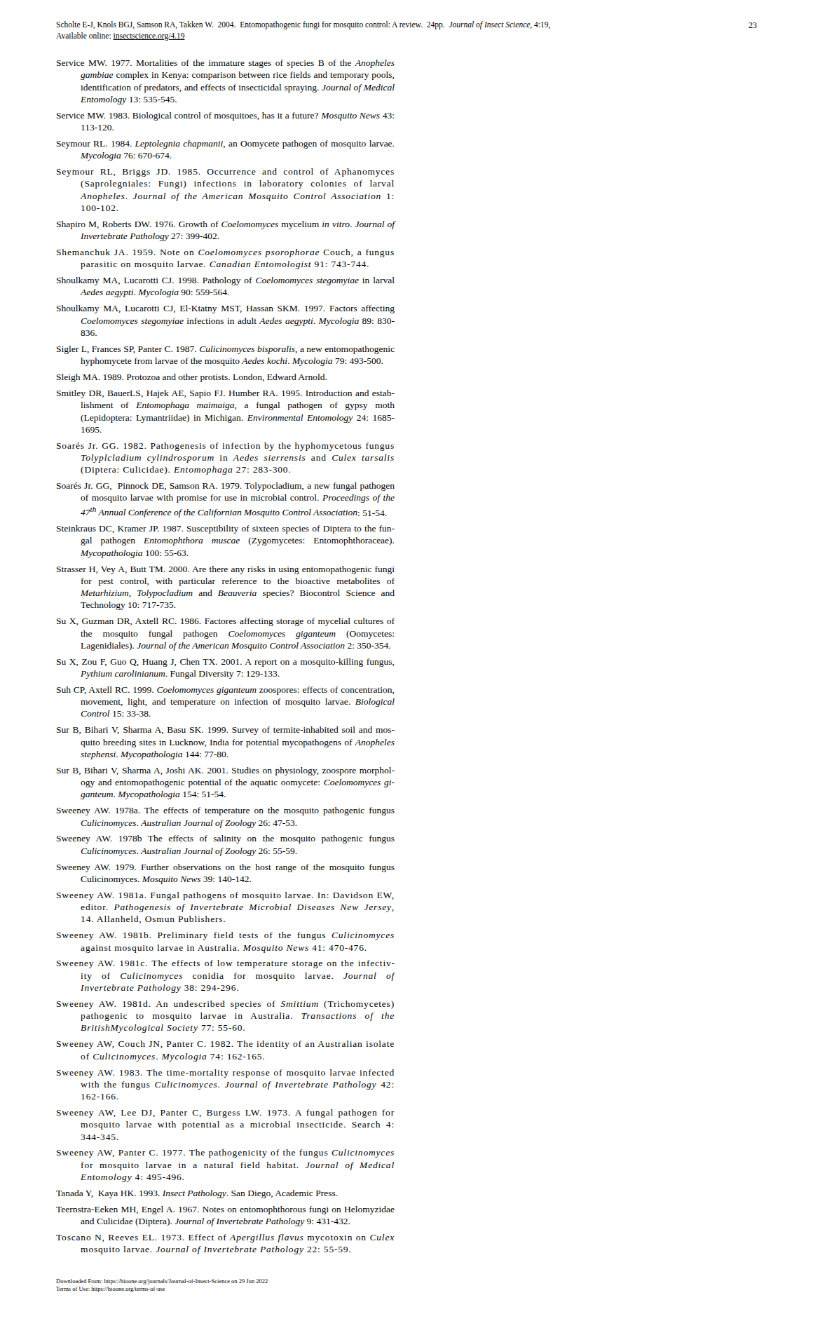23 Scholte E-J, Knols BGJ, Samson RA, Takken W. 2004. Entomopathogenic fungi for mosquito control: A review. 24pp. Journal of Insect Science, 4:19,
Available online: insectscience.org/4.19
Service MW. 1977. Mortalities of the immature stages of species B of the Anopheles gambiae complex in Kenya: comparison between rice fields and temporary pools, identification of predators, and effects of insecticidal spraying. Journal of Medical Entomology 13: 535-545.
Service MW. 1983. Biological control of mosquitoes, has it a future? Mosquito News 43: 113-120.
Seymour RL. 1984. Leptolegnia chapmanii, an Oomycete pathogen of mosquito larvae. Mycologia 76: 670-674.
Seymour RL, Briggs JD. 1985. Occurrence and control of Aphanomyces (Saprolegniales: Fungi) infections in laboratory colonies of larval Anopheles. Journal of the American Mosquito Control Association 1: 100-102.
Shapiro M, Roberts DW. 1976. Growth of Coelomomyces mycelium in vitro. Journal of Invertebrate Pathology 27: 399-402.
Shemanchuk JA. 1959. Note on Coelomomyces psorophorae Couch, a fungus parasitic on mosquito larvae. Canadian Entomologist 91: 743-744.
Shoulkamy MA, Lucarotti CJ. 1998. Pathology of Coelomomyces stegomyiae in larval Aedes aegypti. Mycologia 90: 559-564.
Shoulkamy MA, Lucarotti CJ, El-Ktatny MST, Hassan SKM. 1997. Factors affecting Coelomomyces stegomyiae infections in adult Aedes aegypti. Mycologia 89: 830-836.
Sigler L, Frances SP, Panter C. 1987. Culicinomyces bisporalis, a new entomopathogenic hyphomycete from larvae of the mosquito Aedes kochi. Mycologia 79: 493-500.
Sleigh MA. 1989. Protozoa and other protists. London, Edward Arnold.
Smitley DR, BauerLS, Hajek AE, Sapio FJ. Humber RA. 1995. Introduction and establishment of Entomophaga maimaiga, a fungal pathogen of gypsy moth (Lepidoptera: Lymantriidae) in Michigan. Environmental Entomology 24: 1685-1695.
Soarés Jr. GG. 1982. Pathogenesis of infection by the hyphomycetous fungus Tolyplcladium cylindrosporum in Aedes sierrensis and Culex tarsalis (Diptera: Culicidae). Entomophaga 27: 283-300.
Soarés Jr. GG, Pinnock DE, Samson RA. 1979. Tolypocladium, a new fungal pathogen of mosquito larvae with promise for use in microbial control. Proceedings of the 47th Annual Conference of the Californian Mosquito Control Association: 51-54.
Steinkraus DC, Kramer JP. 1987. Susceptibility of sixteen species of Diptera to the fungal pathogen Entomophthora muscae (Zygomycetes: Entomophthoraceae). Mycopathologia 100: 55-63.
Strasser H, Vey A, Butt TM. 2000. Are there any risks in using entomopathogenic fungi for pest control, with particular reference to the bioactive metabolites of Metarhizium, Tolypocladium and Beauveria species? Biocontrol Science and Technology 10: 717-735.
Su X, Guzman DR, Axtell RC. 1986. Factores affecting storage of mycelial cultures of the mosquito fungal pathogen Coelomomyces giganteum (Oomycetes: Lagenidiales). Journal of the American Mosquito Control Association 2: 350-354.
Su X, Zou F, Guo Q, Huang J, Chen TX. 2001. A report on a mosquito-killing fungus, Pythium carolinianum. Fungal Diversity 7: 129-133.
Suh CP, Axtell RC. 1999. Coelomomyces giganteum zoospores: effects of concentration, movement, light, and temperature on infection of mosquito larvae. Biological Control 15: 33-38.
Sur B, Bihari V, Sharma A, Basu SK. 1999. Survey of termite-inhabited soil and mosquito breeding sites in Lucknow, India for potential mycopathogens of Anopheles stephensi. Mycopathologia 144: 77-80.
Sur B, Bihari V, Sharma A, Joshi AK. 2001. Studies on physiology, zoospore morphology and entomopathogenic potential of the aquatic oomycete: Coelomomyces giganteum. Mycopathologia 154: 51-54.
Sweeney AW. 1978a. The effects of temperature on the mosquito pathogenic fungus Culicinomyces. Australian Journal of Zoology 26: 47-53.
Sweeney AW. 1978b The effects of salinity on the mosquito pathogenic fungus Culicinomyces. Australian Journal of Zoology 26: 55-59.
Sweeney AW. 1979. Further observations on the host range of the mosquito fungus Culicinomyces. Mosquito News 39: 140-142.
Sweeney AW. 1981a. Fungal pathogens of mosquito larvae. In: Davidson EW, editor. Pathogenesis of Invertebrate Microbial Diseases New Jersey, 14. Allanheld, Osmun Publishers.
Sweeney AW. 1981b. Preliminary field tests of the fungus Culicinomyces against mosquito larvae in Australia. Mosquito News 41: 470-476.
Sweeney AW. 1981c. The effects of low temperature storage on the infectivity of Culicinomyces conidia for mosquito larvae. Journal of Invertebrate Pathology 38: 294-296.
Sweeney AW. 1981d. An undescribed species of Smittium (Trichomycetes) pathogenic to mosquito larvae in Australia. Transactions of the BritishMycological Society 77: 55-60.
Sweeney AW, Couch JN, Panter C. 1982. The identity of an Australian isolate of Culicinomyces. Mycologia 74: 162-165.
Sweeney AW. 1983. The time-mortality response of mosquito larvae infected with the fungus Culicinomyces. Journal of Invertebrate Pathology 42: 162-166.
Sweeney AW, Lee DJ, Panter C, Burgess LW. 1973. A fungal pathogen for mosquito larvae with potential as a microbial insecticide. Search 4: 344-345.
Sweeney AW, Panter C. 1977. The pathogenicity of the fungus Culicinomyces for mosquito larvae in a natural field habitat. Journal of Medical Entomology 4: 495-496.
Tanada Y, Kaya HK. 1993. Insect Pathology. San Diego, Academic Press.
Teernstra-Eeken MH, Engel A. 1967. Notes on entomophthorous fungi on Helomyzidae and Culicidae (Diptera). Journal of Invertebrate Pathology 9: 431-432.
Toscano N, Reeves EL. 1973. Effect of Apergillus flavus mycotoxin on Culex mosquito larvae. Journal of Invertebrate Pathology 22: 55-59.
Downloaded From: https://bioone.org/journals/Journal-of-Insect-Science on 29 Jun 2022
Terms of Use: https://bioone.org/terms-of-use